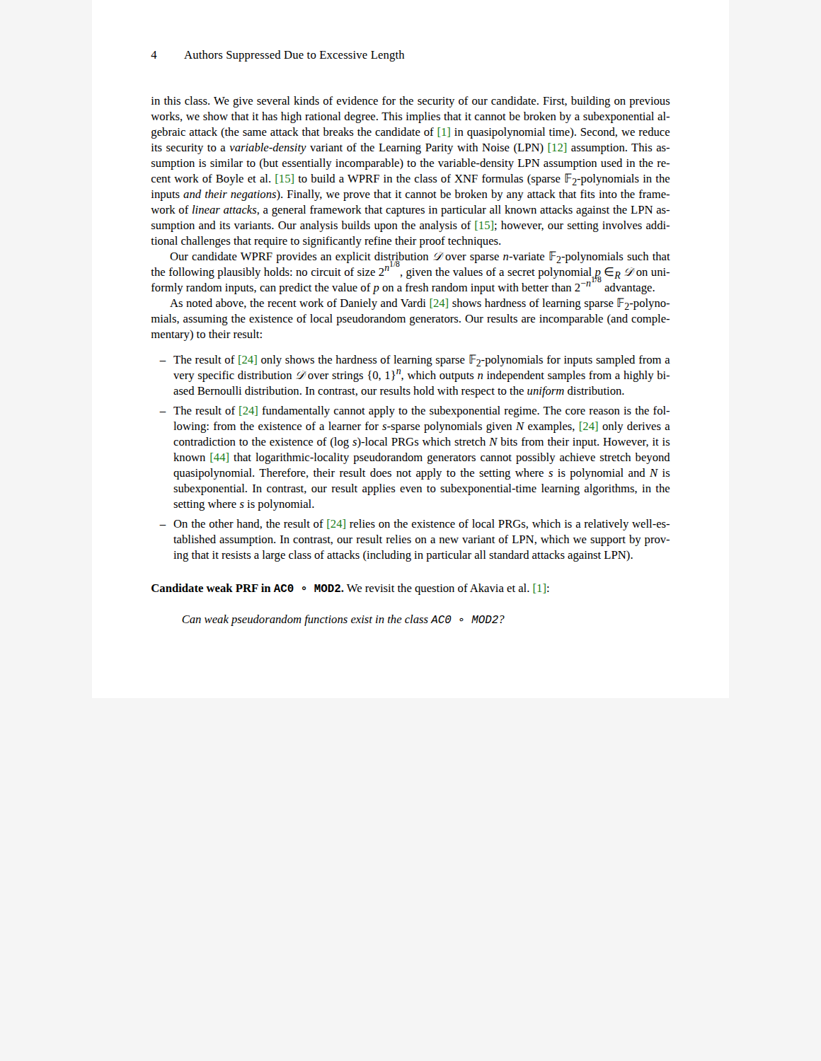4 Authors Suppressed Due to Excessive Length
in this class. We give several kinds of evidence for the security of our candidate. First, building on previous works, we show that it has high rational degree. This implies that it cannot be broken by a subexponential algebraic attack (the same attack that breaks the candidate of [1] in quasipolynomial time). Second, we reduce its security to a variable-density variant of the Learning Parity with Noise (LPN) [12] assumption. This assumption is similar to (but essentially incomparable) to the variable-density LPN assumption used in the recent work of Boyle et al. [15] to build a WPRF in the class of XNF formulas (sparse 𝔽2-polynomials in the inputs and their negations). Finally, we prove that it cannot be broken by any attack that fits into the framework of linear attacks, a general framework that captures in particular all known attacks against the LPN assumption and its variants. Our analysis builds upon the analysis of [15]; however, our setting involves additional challenges that require to significantly refine their proof techniques.
Our candidate WPRF provides an explicit distribution 𝒟 over sparse n-variate 𝔽2-polynomials such that the following plausibly holds: no circuit of size 2n1/8, given the values of a secret polynomial p ∈R 𝒟 on uniformly random inputs, can predict the value of p on a fresh random input with better than 2−n1/8 advantage.
As noted above, the recent work of Daniely and Vardi [24] shows hardness of learning sparse 𝔽2-polynomials, assuming the existence of local pseudorandom generators. Our results are incomparable (and complementary) to their result:
The result of [24] only shows the hardness of learning sparse 𝔽2-polynomials for inputs sampled from a very specific distribution 𝒟 over strings {0, 1}n, which outputs n independent samples from a highly biased Bernoulli distribution. In contrast, our results hold with respect to the uniform distribution.
The result of [24] fundamentally cannot apply to the subexponential regime. The core reason is the following: from the existence of a learner for s-sparse polynomials given N examples, [24] only derives a contradiction to the existence of (log s)-local PRGs which stretch N bits from their input. However, it is known [44] that logarithmic-locality pseudorandom generators cannot possibly achieve stretch beyond quasipolynomial. Therefore, their result does not apply to the setting where s is polynomial and N is subexponential. In contrast, our result applies even to subexponential-time learning algorithms, in the setting where s is polynomial.
On the other hand, the result of [24] relies on the existence of local PRGs, which is a relatively well-established assumption. In contrast, our result relies on a new variant of LPN, which we support by proving that it resists a large class of attacks (including in particular all standard attacks against LPN).
Candidate weak PRF in AC0 ∘ MOD2.
We revisit the question of Akavia et al. [1]:
Can weak pseudorandom functions exist in the class AC0 ∘ MOD2?